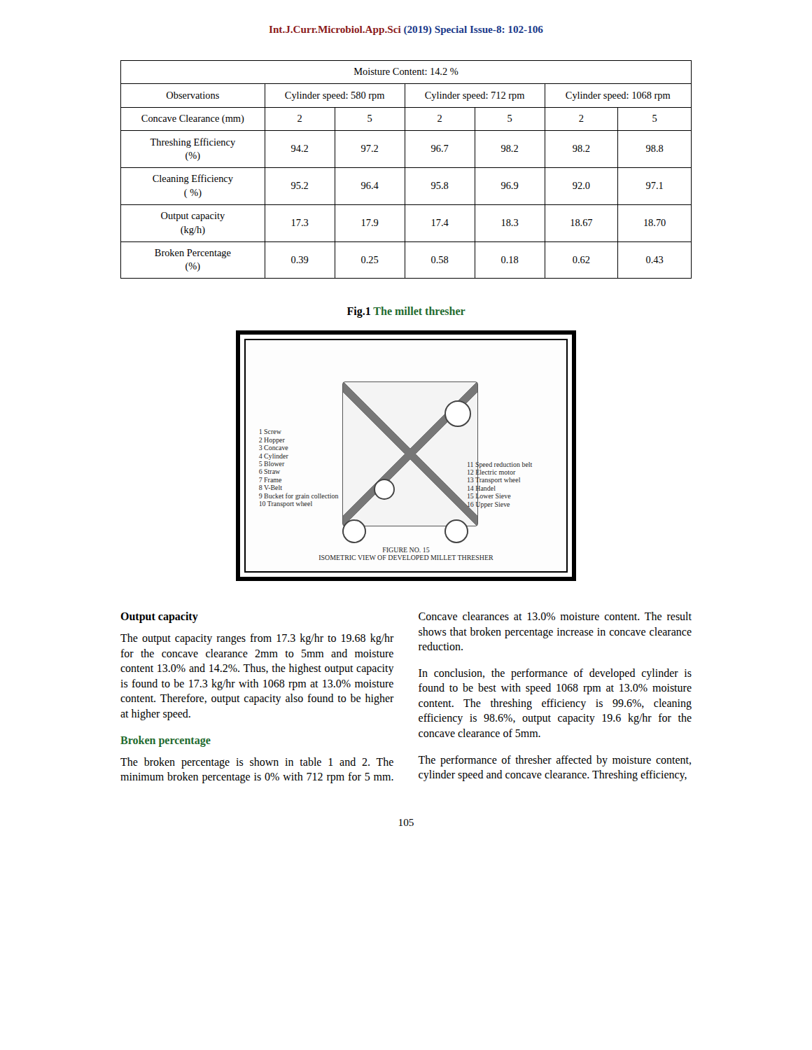Int.J.Curr.Microbiol.App.Sci (2019) Special Issue-8: 102-106
| Moisture Content: 14.2 % |
| Observations | Cylinder speed: 580 rpm | Cylinder speed: 712 rpm | Cylinder speed: 1068 rpm |
| Concave Clearance (mm) | 2 | 5 | 2 | 5 | 2 | 5 |
| Threshing Efficiency (%) | 94.2 | 97.2 | 96.7 | 98.2 | 98.2 | 98.8 |
| Cleaning Efficiency ( %) | 95.2 | 96.4 | 95.8 | 96.9 | 92.0 | 97.1 |
| Output capacity (kg/h) | 17.3 | 17.9 | 17.4 | 18.3 | 18.67 | 18.70 |
| Broken Percentage (%) | 0.39 | 0.25 | 0.58 | 0.18 | 0.62 | 0.43 |
Fig.1 The millet thresher
1 Screw
2 Hopper
3 Concave
4 Cylinder
5 Blower
6 Straw
7 Frame
8 V-Belt
9 Bucket for grain collection
10 Transport wheel
11 Speed reduction belt
12 Electric motor
13 Transport wheel
14 Handel
15 Lower Sieve
16 Upper Sieve
FIGURE NO. 15
ISOMETRIC VIEW OF DEVELOPED MILLET THRESHER
Output capacity
The output capacity ranges from 17.3 kg/hr to 19.68 kg/hr for the concave clearance 2mm to 5mm and moisture content 13.0% and 14.2%. Thus, the highest output capacity is found to be 17.3 kg/hr with 1068 rpm at 13.0% moisture content. Therefore, output capacity also found to be higher at higher speed.
Broken percentage
The broken percentage is shown in table 1 and 2. The minimum broken percentage is 0% with 712 rpm for 5 mm. Concave clearances at 13.0% moisture content. The result shows that broken percentage increase in concave clearance reduction.
In conclusion, the performance of developed cylinder is found to be best with speed 1068 rpm at 13.0% moisture content. The threshing efficiency is 99.6%, cleaning efficiency is 98.6%, output capacity 19.6 kg/hr for the concave clearance of 5mm.
The performance of thresher affected by moisture content, cylinder speed and concave clearance. Threshing efficiency,
105